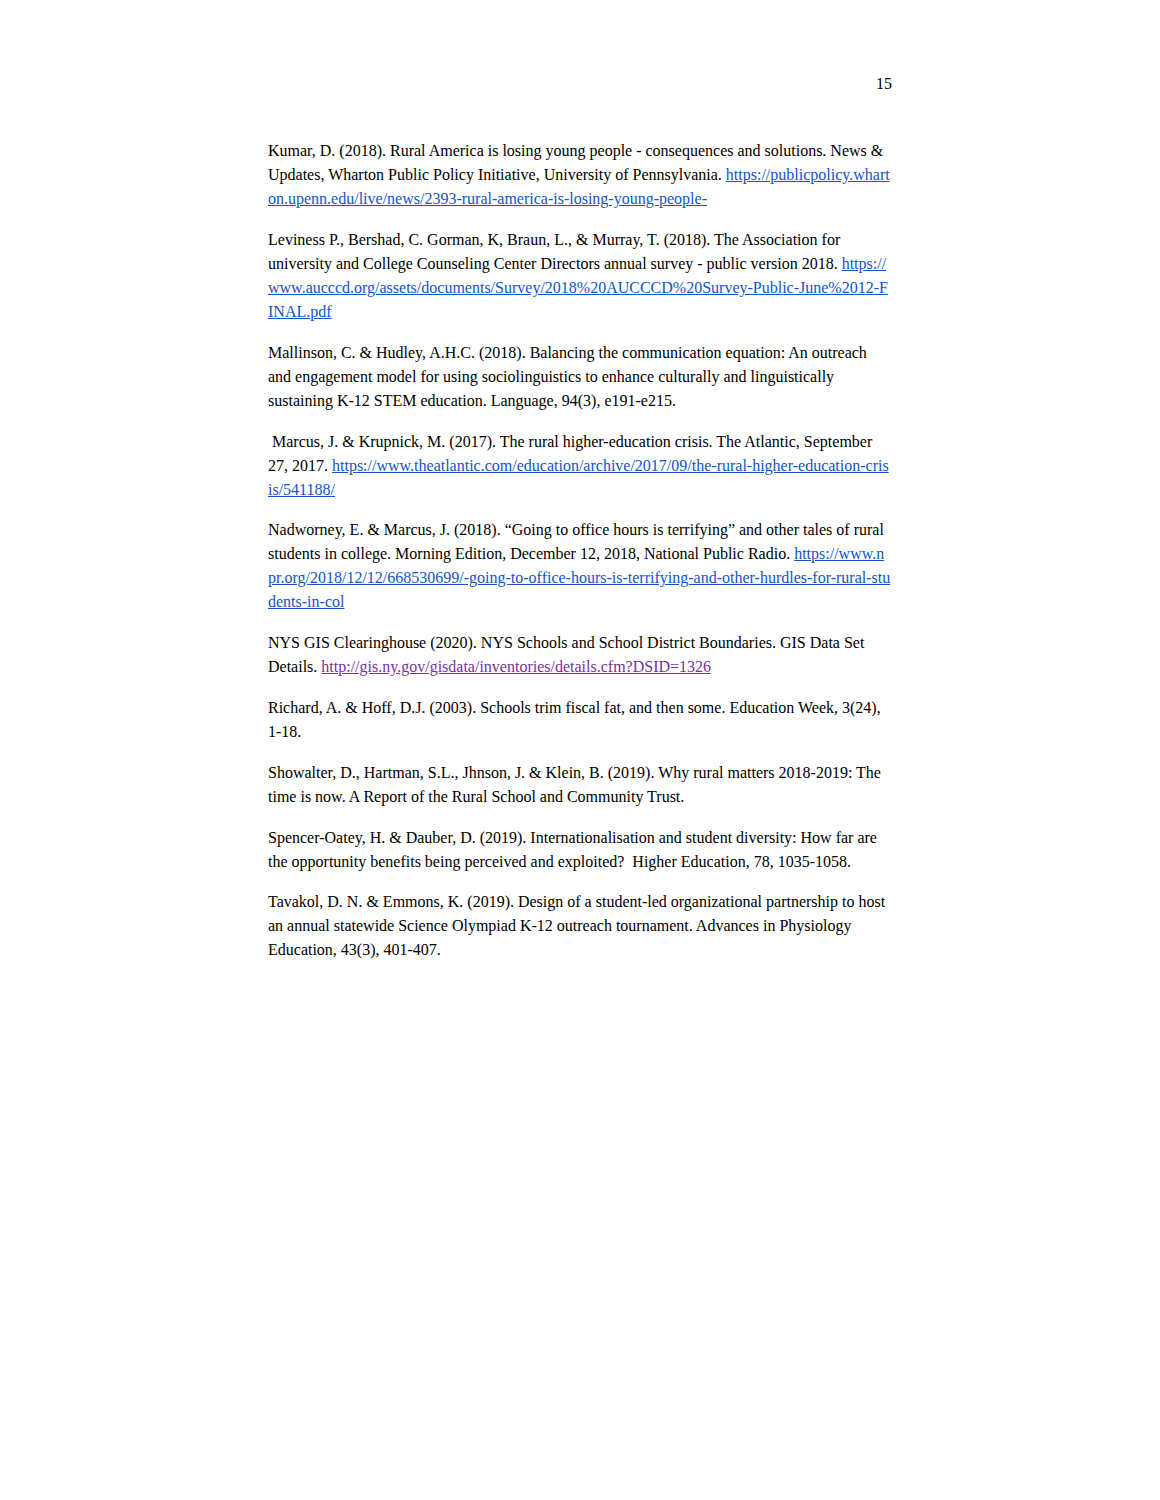15
Kumar, D. (2018). Rural America is losing young people - consequences and solutions. News & Updates, Wharton Public Policy Initiative, University of Pennsylvania. https://publicpolicy.wharton.upenn.edu/live/news/2393-rural-america-is-losing-young-people-
Leviness P., Bershad, C. Gorman, K, Braun, L., & Murray, T. (2018). The Association for university and College Counseling Center Directors annual survey - public version 2018. https://www.aucccd.org/assets/documents/Survey/2018%20AUCCCD%20Survey-Public-June%2012-FINAL.pdf
Mallinson, C. & Hudley, A.H.C. (2018). Balancing the communication equation: An outreach and engagement model for using sociolinguistics to enhance culturally and linguistically sustaining K-12 STEM education. Language, 94(3), e191-e215.
Marcus, J. & Krupnick, M. (2017). The rural higher-education crisis. The Atlantic, September 27, 2017. https://www.theatlantic.com/education/archive/2017/09/the-rural-higher-education-crisis/541188/
Nadworney, E. & Marcus, J. (2018). “Going to office hours is terrifying” and other tales of rural students in college. Morning Edition, December 12, 2018, National Public Radio. https://www.npr.org/2018/12/12/668530699/-going-to-office-hours-is-terrifying-and-other-hurdles-for-rural-students-in-col
NYS GIS Clearinghouse (2020). NYS Schools and School District Boundaries. GIS Data Set Details. http://gis.ny.gov/gisdata/inventories/details.cfm?DSID=1326
Richard, A. & Hoff, D.J. (2003). Schools trim fiscal fat, and then some. Education Week, 3(24), 1-18.
Showalter, D., Hartman, S.L., Jhnson, J. & Klein, B. (2019). Why rural matters 2018-2019: The time is now. A Report of the Rural School and Community Trust.
Spencer-Oatey, H. & Dauber, D. (2019). Internationalisation and student diversity: How far are the opportunity benefits being perceived and exploited? Higher Education, 78, 1035-1058.
Tavakol, D. N. & Emmons, K. (2019). Design of a student-led organizational partnership to host an annual statewide Science Olympiad K-12 outreach tournament. Advances in Physiology Education, 43(3), 401-407.